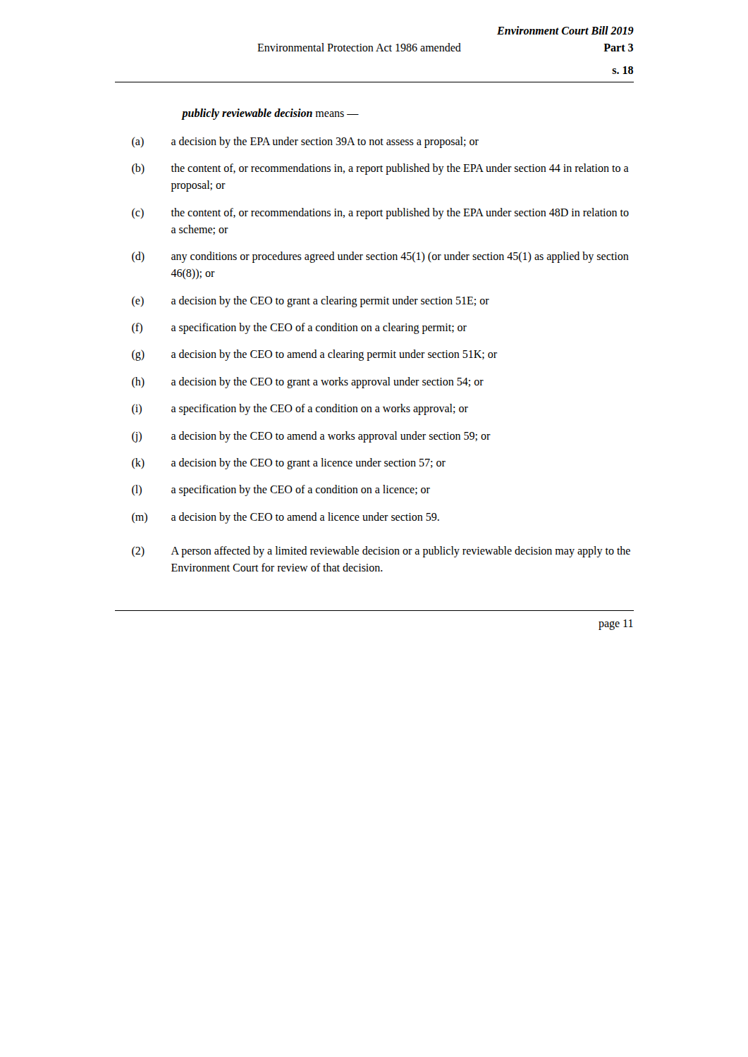Environment Court Bill 2019
Environmental Protection Act 1986 amended Part 3
s. 18
publicly reviewable decision means —
(a) a decision by the EPA under section 39A to not assess a proposal; or
(b) the content of, or recommendations in, a report published by the EPA under section 44 in relation to a proposal; or
(c) the content of, or recommendations in, a report published by the EPA under section 48D in relation to a scheme; or
(d) any conditions or procedures agreed under section 45(1) (or under section 45(1) as applied by section 46(8)); or
(e) a decision by the CEO to grant a clearing permit under section 51E; or
(f) a specification by the CEO of a condition on a clearing permit; or
(g) a decision by the CEO to amend a clearing permit under section 51K; or
(h) a decision by the CEO to grant a works approval under section 54; or
(i) a specification by the CEO of a condition on a works approval; or
(j) a decision by the CEO to amend a works approval under section 59; or
(k) a decision by the CEO to grant a licence under section 57; or
(l) a specification by the CEO of a condition on a licence; or
(m) a decision by the CEO to amend a licence under section 59.
(2) A person affected by a limited reviewable decision or a publicly reviewable decision may apply to the Environment Court for review of that decision.
page 11